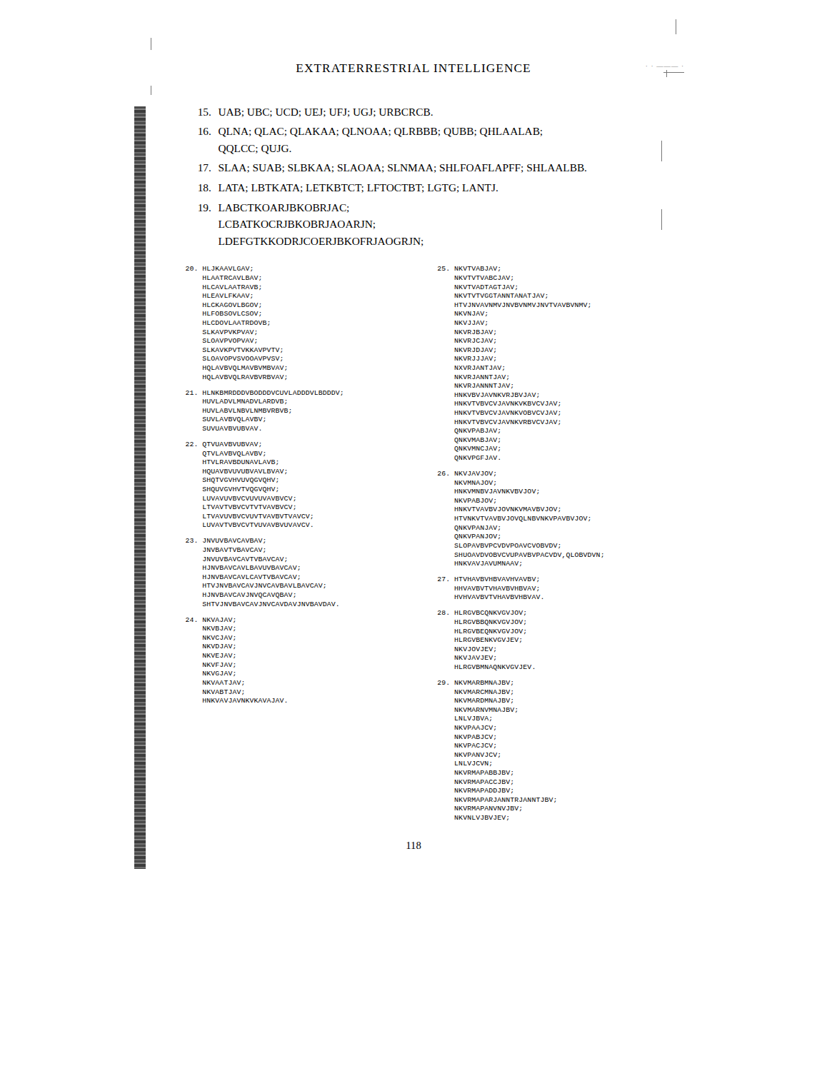· · ——— ·
Extraterrestrial Intelligence
15. UAB; UBC; UCD; UEJ; UFJ; UGJ; URBCRCB.
16. QLNA; QLAC; QLAKAA; QLNOAA; QLRBBB; QUBB; QHLAALAB; QQLCC; QUJG.
17. SLAA; SUAB; SLBKAA; SLAOAA; SLNMAA; SHLFOAFLAPFF; SHLAALBB.
18. LATA; LBTKATA; LETKBTCT; LFTOCTBT; LGTG; LANTJ.
19. LABCTKOARJBKOBRJAC; LCBATKOCRJBKOBRJAOARJN; LDEFGTKKODRJCOERJBKOFRJAOGRJN;
20.
HLJKAAVLGAV;
HLAATRCAVLBAV;
HLCAVLAATRAVB;
HLEAVLFKAAV;
HLCKAGOVLBGOV;
HLFOBSOVLCSOV;
HLCDOVLAATRDOVB;
SLKAVPVKPVAV;
SLOAVPVOPVAV;
SLKAVKPVTVKKAVPVTV;
SLOAVOPVSVOOAVPVSV;
HQLAVBVQLMAVBVMBVAV;
HQLAVBVQLRAVBVRBVAV;
21.
HLNKBMRDDDVBODDDVCUVLADDDVLBDDDV;
HUVLADVLMNADVLARDVB;
HUVLABVLNBVLNMBVRBVB;
SUVLAVBVQLAVBV;
SUVUAVBVUBVAV.
22.
QTVUAVBVUBVAV;
QTVLAVBVQLAVBV;
HTVLRAVBDUNAVLAVB;
HQUAVBVUVUBVAVLBVAV;
SHQTVGVHVUVQGVQHV;
SHQUVGVHVTVQGVQHV;
LUVAVUVBVCVUVUVAVBVCV;
LTVAVTVBVCVTVTVAVBVCV;
LTVAVUVBVCVUVTVAVBVTVAVCV;
LUVAVTVBVCVTVUVAVBVUVAVCV.
23.
JNVUVBAVCAVBAV;
JNVBAVTVBAVCAV;
JNVUVBAVCAVTVBAVCAV;
HJNVBAVCAVLBAVUVBAVCAV;
HJNVBAVCAVLCAVTVBAVCAV;
HTVJNVBAVCAVJNVCAVBAVLBAVCAV;
HJNVBAVCAVJNVQCAVQBAV;
SHTVJNVBAVCAVJNVCAVDAVJNVBAVDAV.
24.
NKVAJAV;
NKVBJAV;
NKVCJAV;
NKVDJAV;
NKVEJAV;
NKVFJAV;
NKVGJAV;
NKVAATJAV;
NKVABTJAV;
HNKVAVJAVNKVKAVAJAV.
25.
NKVTVABJAV;
NKVTVTVABCJAV;
NKVTVADTAGTJAV;
NKVTVTVGGTANNTANATJAV;
HTVJNVAVNMVJNVBVNMVJNVTVAVBVNMV;
NKVNJAV;
NKVJJAV;
NKVRJBJAV;
NKVRJCJAV;
NKVRJDJAV;
NKVRJJJAV;
NXVRJANTJAV;
NKVRJANNTJAV;
NKVRJANNNTJAV;
HNKVBVJAVNKVRJBVJAV;
HNKVTVBVCVJAVNKVKBVCVJAV;
HNKVTVBVCVJAVNKVOBVCVJAV;
HNKVTVBVCVJAVNKVRBVCVJAV;
QNKVPABJAV;
QNKVMABJAV;
QNKVMNCJAV;
QNKVPGFJAV.
26.
NKVJAVJOV;
NKVMNAJOV;
HNKVMNBVJAVNKVBVJOV;
NKVPABJOV;
HNKVTVAVBVJOVNKVMAVBVJOV;
HTVNKVTVAVBVJOVQLNBVNKVPAVBVJOV;
QNKVPANJAV;
QNKVPANJOV;
SLOPAVBVPCVDVPOAVCVOBVDV;
SHUOAVDVOBVCVUPAVBVPACVDV,QLOBVDVN;
HNKVAVJAVUMNAAV;
27.
HTVHAVBVHBVAVHVAVBV;
HHVAVBVTVHAVBVHBVAV;
HVHVAVBVTVHAVBVHBVAV.
28.
HLRGVBCQNKVGVJOV;
HLRGVBBQNKVGVJOV;
HLRGVBEQNKVGVJOV;
HLRGVBENKVGVJEV;
NKVJOVJEV;
NKVJAVJEV;
HLRGVBMNAQNKVGVJEV.
29.
NKVMARBMNAJBV;
NKVMARCMNAJBV;
NKVMARDMNAJBV;
NKVMARNVMNAJBV;
LNLVJBVA;
NKVPAAJCV;
NKVPABJCV;
NKVPACJCV;
NKVPANVJCV;
LNLVJCVN;
NKVRMAPABBJBV;
NKVRMAPACCJBV;
NKVRMAPADDJBV;
NKVRMAPARJANNTRJANNTJBV;
NKVRMAPANVNVJBV;
NKVNLVJBVJEV;
118